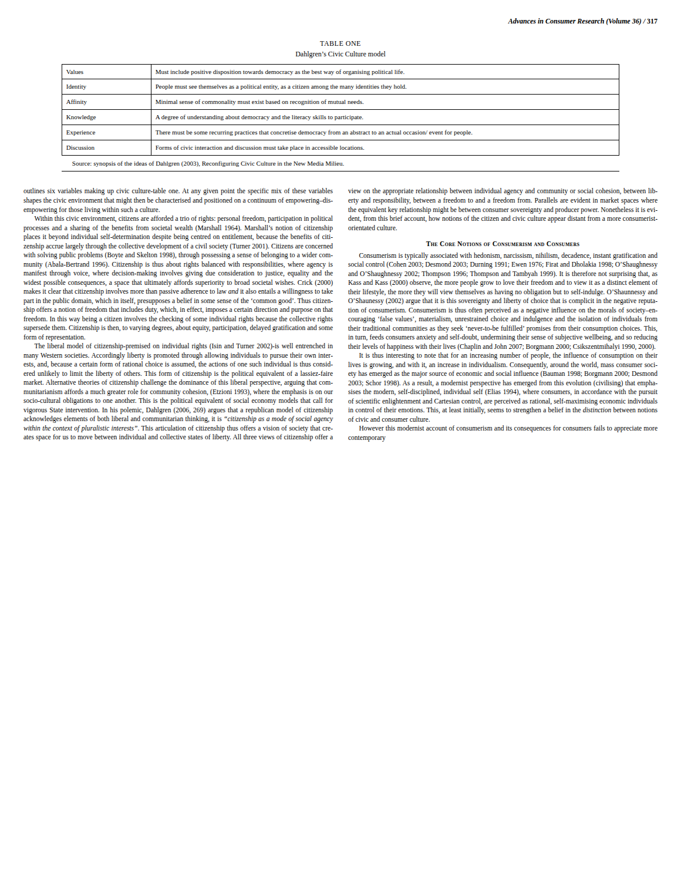Advances in Consumer Research (Volume 36) / 317
TABLE ONE
Dahlgren’s Civic Culture model
| Values | Must include positive disposition towards democracy as the best way of organising political life. |
| Identity | People must see themselves as a political entity, as a citizen among the many identities they hold. |
| Affinity | Minimal sense of commonality must exist based on recognition of mutual needs. |
| Knowledge | A degree of understanding about democracy and the literacy skills to participate. |
| Experience | There must be some recurring practices that concretise democracy from an abstract to an actual occasion/ event for people. |
| Discussion | Forms of civic interaction and discussion must take place in accessible locations. |
Source: synopsis of the ideas of Dahlgren (2003), Reconfiguring Civic Culture in the New Media Milieu.
outlines six variables making up civic culture-table one. At any given point the specific mix of these variables shapes the civic environment that might then be characterised and positioned on a continuum of empowering–disempowering for those living within such a culture.
Within this civic environment, citizens are afforded a trio of rights: personal freedom, participation in political processes and a sharing of the benefits from societal wealth (Marshall 1964). Marshall’s notion of citizenship places it beyond individual self-determination despite being centred on entitlement, because the benefits of citizenship accrue largely through the collective development of a civil society (Turner 2001). Citizens are concerned with solving public problems (Boyte and Skelton 1998), through possessing a sense of belonging to a wider community (Abala-Bertrand 1996). Citizenship is thus about rights balanced with responsibilities, where agency is manifest through voice, where decision-making involves giving due consideration to justice, equality and the widest possible consequences, a space that ultimately affords superiority to broad societal wishes. Crick (2000) makes it clear that citizenship involves more than passive adherence to law and it also entails a willingness to take part in the public domain, which in itself, presupposes a belief in some sense of the ‘common good’. Thus citizenship offers a notion of freedom that includes duty, which, in effect, imposes a certain direction and purpose on that freedom. In this way being a citizen involves the checking of some individual rights because the collective rights supersede them. Citizenship is then, to varying degrees, about equity, participation, delayed gratification and some form of representation.
The liberal model of citizenship-premised on individual rights (Isin and Turner 2002)-is well entrenched in many Western societies. Accordingly liberty is promoted through allowing individuals to pursue their own interests, and, because a certain form of rational choice is assumed, the actions of one such individual is thus considered unlikely to limit the liberty of others. This form of citizenship is the political equivalent of a lassiez-faire market. Alternative theories of citizenship challenge the dominance of this liberal perspective, arguing that communitarianism affords a much greater role for community cohesion, (Etzioni 1993), where the emphasis is on our socio-cultural obligations to one another. This is the political equivalent of social economy models that call for vigorous State intervention. In his polemic, Dahlgren (2006, 269) argues that a republican model of citizenship acknowledges elements of both liberal and communitarian thinking, it is “citizenship as a mode of social agency within the context of pluralistic interests”. This articulation of citizenship thus offers a vision of society that creates space for us to move between individual and collective states of liberty. All three views of citizenship offer a view on the appropriate relationship between individual agency and community or social cohesion, between liberty and responsibility, between a freedom to and a freedom from. Parallels are evident in market spaces where the equivalent key relationship might be between consumer sovereignty and producer power. Nonetheless it is evident, from this brief account, how notions of the citizen and civic culture appear distant from a more consumerist-orientated culture.
The Core Notions of Consumerism and Consumers
Consumerism is typically associated with hedonism, narcissism, nihilism, decadence, instant gratification and social control (Cohen 2003; Desmond 2003; Durning 1991; Ewen 1976; Firat and Dholakia 1998; O’Shaughnessy and O’Shaughnessy 2002; Thompson 1996; Thompson and Tambyah 1999). It is therefore not surprising that, as Kass and Kass (2000) observe, the more people grow to love their freedom and to view it as a distinct element of their lifestyle, the more they will view themselves as having no obligation but to self-indulge. O’Shaunnessy and O’Shaunessy (2002) argue that it is this sovereignty and liberty of choice that is complicit in the negative reputation of consumerism. Consumerism is thus often perceived as a negative influence on the morals of society–encouraging ‘false values’, materialism, unrestrained choice and indulgence and the isolation of individuals from their traditional communities as they seek ‘never-to-be fulfilled’ promises from their consumption choices. This, in turn, feeds consumers anxiety and self-doubt, undermining their sense of subjective wellbeing, and so reducing their levels of happiness with their lives (Chaplin and John 2007; Borgmann 2000; Csikszentmihalyi 1990, 2000).
It is thus interesting to note that for an increasing number of people, the influence of consumption on their lives is growing, and with it, an increase in individualism. Consequently, around the world, mass consumer society has emerged as the major source of economic and social influence (Bauman 1998; Borgmann 2000; Desmond 2003; Schor 1998). As a result, a modernist perspective has emerged from this evolution (civilising) that emphasises the modern, self-disciplined, individual self (Elias 1994), where consumers, in accordance with the pursuit of scientific enlightenment and Cartesian control, are perceived as rational, self-maximising economic individuals in control of their emotions. This, at least initially, seems to strengthen a belief in the distinction between notions of civic and consumer culture.
However this modernist account of consumerism and its consequences for consumers fails to appreciate more contemporary